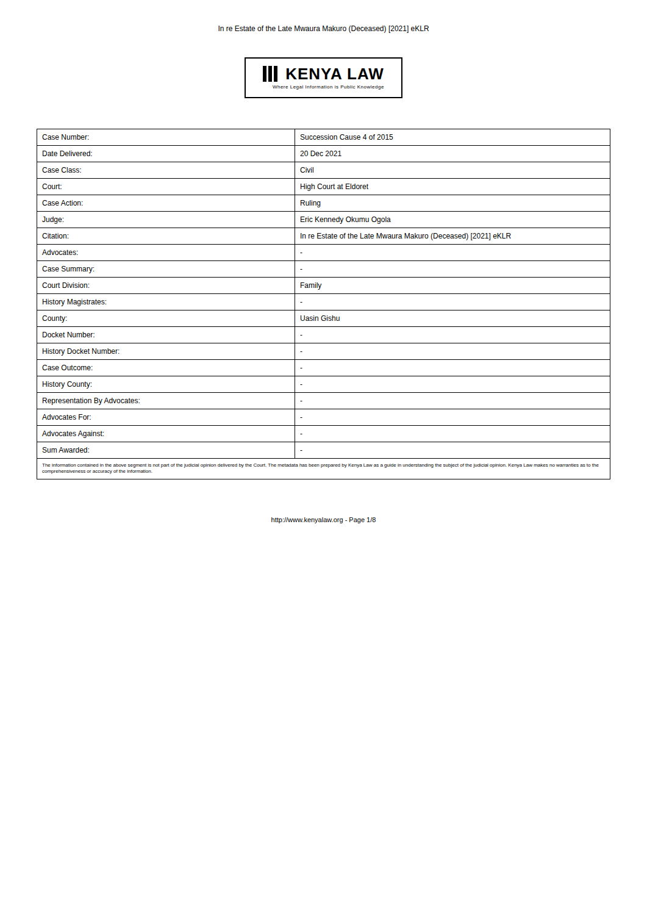In re Estate of the Late Mwaura Makuro (Deceased) [2021] eKLR
KENYA LAW
Where Legal Information is Public Knowledge
| Case Number: | Succession Cause 4 of 2015 |
| Date Delivered: | 20 Dec 2021 |
| Case Class: | Civil |
| Court: | High Court at Eldoret |
| Case Action: | Ruling |
| Judge: | Eric Kennedy Okumu Ogola |
| Citation: | In re Estate of the Late Mwaura Makuro (Deceased) [2021] eKLR |
| Advocates: | - |
| Case Summary: | - |
| Court Division: | Family |
| History Magistrates: | - |
| County: | Uasin Gishu |
| Docket Number: | - |
| History Docket Number: | - |
| Case Outcome: | - |
| History County: | - |
| Representation By Advocates: | - |
| Advocates For: | - |
| Advocates Against: | - |
| Sum Awarded: | - |
The information contained in the above segment is not part of the judicial opinion delivered by the Court. The metadata has been prepared by Kenya Law as a guide in understanding the subject of the judicial opinion. Kenya Law makes no warranties as to the comprehensiveness or accuracy of the information.
http://www.kenyalaw.org - Page 1/8